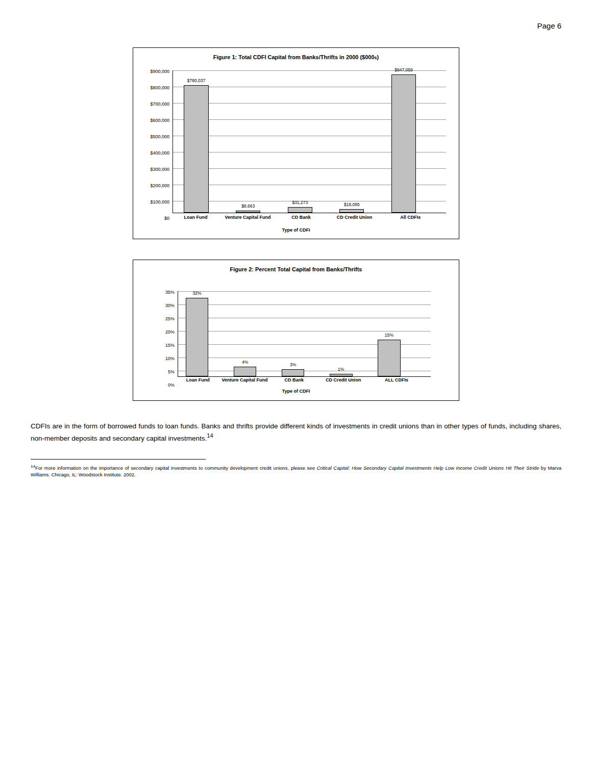Page 6
Figure 1: Total CDFI Capital from Banks/Thrifts in 2000 ($000s)
$900,000
$800,000
$700,000
$600,000
$500,000
$400,000
$300,000
$200,000
$100,000
$0
$780,037
$8,663
$31,273
$18,085
$847,059
Loan Fund Venture Capital Fund CD Bank CD Credit Union All CDFIs
Type of CDFI
Figure 2: Percent Total Capital from Banks/Thrifts
35%
30%
25%
20%
15%
10%
5%
0%
32%
4%
3%
1%
15%
Loan Fund Venture Capital Fund CD Bank CD Credit Union ALL CDFIs
Type of CDFI
CDFIs are in the form of borrowed funds to loan funds. Banks and thrifts provide different kinds of investments in credit unions than in other types of funds, including shares, non-member deposits and secondary capital investments.14
14For more information on the importance of secondary capital investments to community development credit unions, please see Critical Capital: How Secondary Capital Investments Help Low Income Credit Unions Hit Their Stride by Marva Williams. Chicago, IL: Woodstock Institute. 2002.